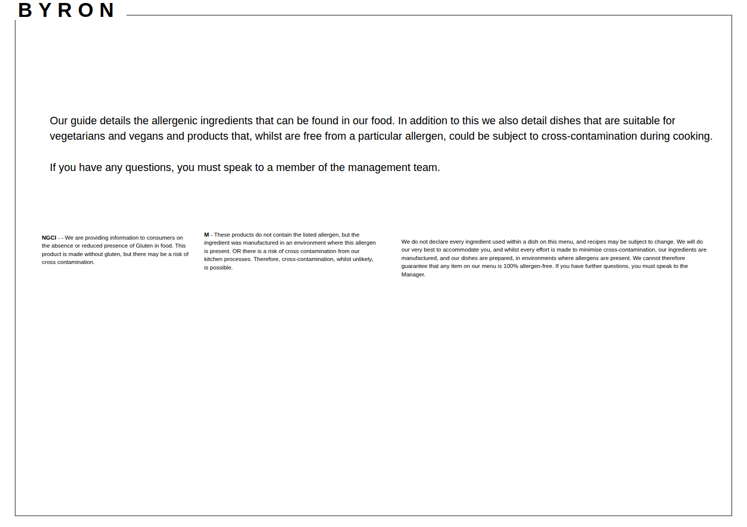BYRON
Our guide details the allergenic ingredients that can be found in our food. In addition to this we also detail dishes that are suitable for vegetarians and vegans and products that, whilst are free from a particular allergen, could be subject to cross-contamination during cooking.
If you have any questions, you must speak to a member of the management team.
NGCI - - We are providing information to consumers on the absence or reduced presence of Gluten in food. This product is made without gluten, but there may be a risk of cross contamination.
M - These products do not contain the listed allergen, but the ingredient was manufactured in an environment where this allergen is present. OR there is a risk of cross contamination from our kitchen processes. Therefore, cross-contamination, whilst unlikely, is possible.
We do not declare every ingredient used within a dish on this menu, and recipes may be subject to change. We will do our very best to accommodate you, and whilst every effort is made to minimise cross-contamination, our ingredients are manufactured, and our dishes are prepared, in environments where allergens are present. We cannot therefore guarantee that any item on our menu is 100% allergen-free. If you have further questions, you must speak to the Manager.